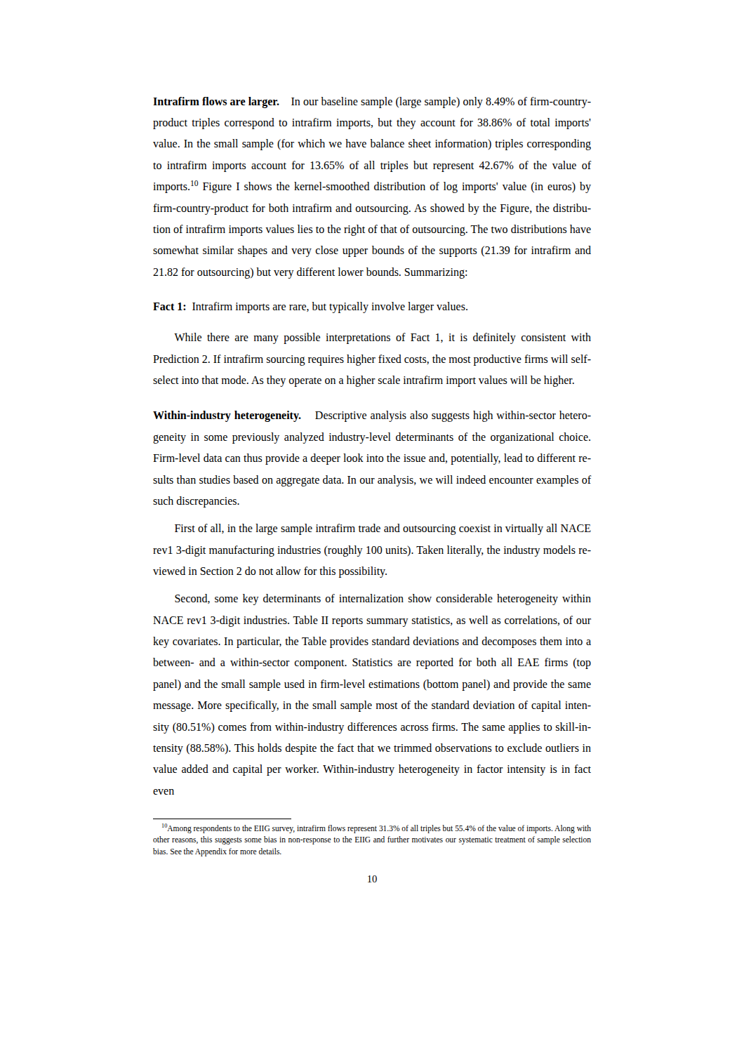Intrafirm flows are larger. In our baseline sample (large sample) only 8.49% of firm-country-product triples correspond to intrafirm imports, but they account for 38.86% of total imports' value. In the small sample (for which we have balance sheet information) triples corresponding to intrafirm imports account for 13.65% of all triples but represent 42.67% of the value of imports.10 Figure I shows the kernel-smoothed distribution of log imports' value (in euros) by firm-country-product for both intrafirm and outsourcing. As showed by the Figure, the distribution of intrafirm imports values lies to the right of that of outsourcing. The two distributions have somewhat similar shapes and very close upper bounds of the supports (21.39 for intrafirm and 21.82 for outsourcing) but very different lower bounds. Summarizing:
Fact 1: Intrafirm imports are rare, but typically involve larger values.
While there are many possible interpretations of Fact 1, it is definitely consistent with Prediction 2. If intrafirm sourcing requires higher fixed costs, the most productive firms will self-select into that mode. As they operate on a higher scale intrafirm import values will be higher.
Within-industry heterogeneity. Descriptive analysis also suggests high within-sector heterogeneity in some previously analyzed industry-level determinants of the organizational choice. Firm-level data can thus provide a deeper look into the issue and, potentially, lead to different results than studies based on aggregate data. In our analysis, we will indeed encounter examples of such discrepancies.
First of all, in the large sample intrafirm trade and outsourcing coexist in virtually all NACE rev1 3-digit manufacturing industries (roughly 100 units). Taken literally, the industry models reviewed in Section 2 do not allow for this possibility.
Second, some key determinants of internalization show considerable heterogeneity within NACE rev1 3-digit industries. Table II reports summary statistics, as well as correlations, of our key covariates. In particular, the Table provides standard deviations and decomposes them into a between- and a within-sector component. Statistics are reported for both all EAE firms (top panel) and the small sample used in firm-level estimations (bottom panel) and provide the same message. More specifically, in the small sample most of the standard deviation of capital intensity (80.51%) comes from within-industry differences across firms. The same applies to skill-intensity (88.58%). This holds despite the fact that we trimmed observations to exclude outliers in value added and capital per worker. Within-industry heterogeneity in factor intensity is in fact even
10Among respondents to the EIIG survey, intrafirm flows represent 31.3% of all triples but 55.4% of the value of imports. Along with other reasons, this suggests some bias in non-response to the EIIG and further motivates our systematic treatment of sample selection bias. See the Appendix for more details.
10